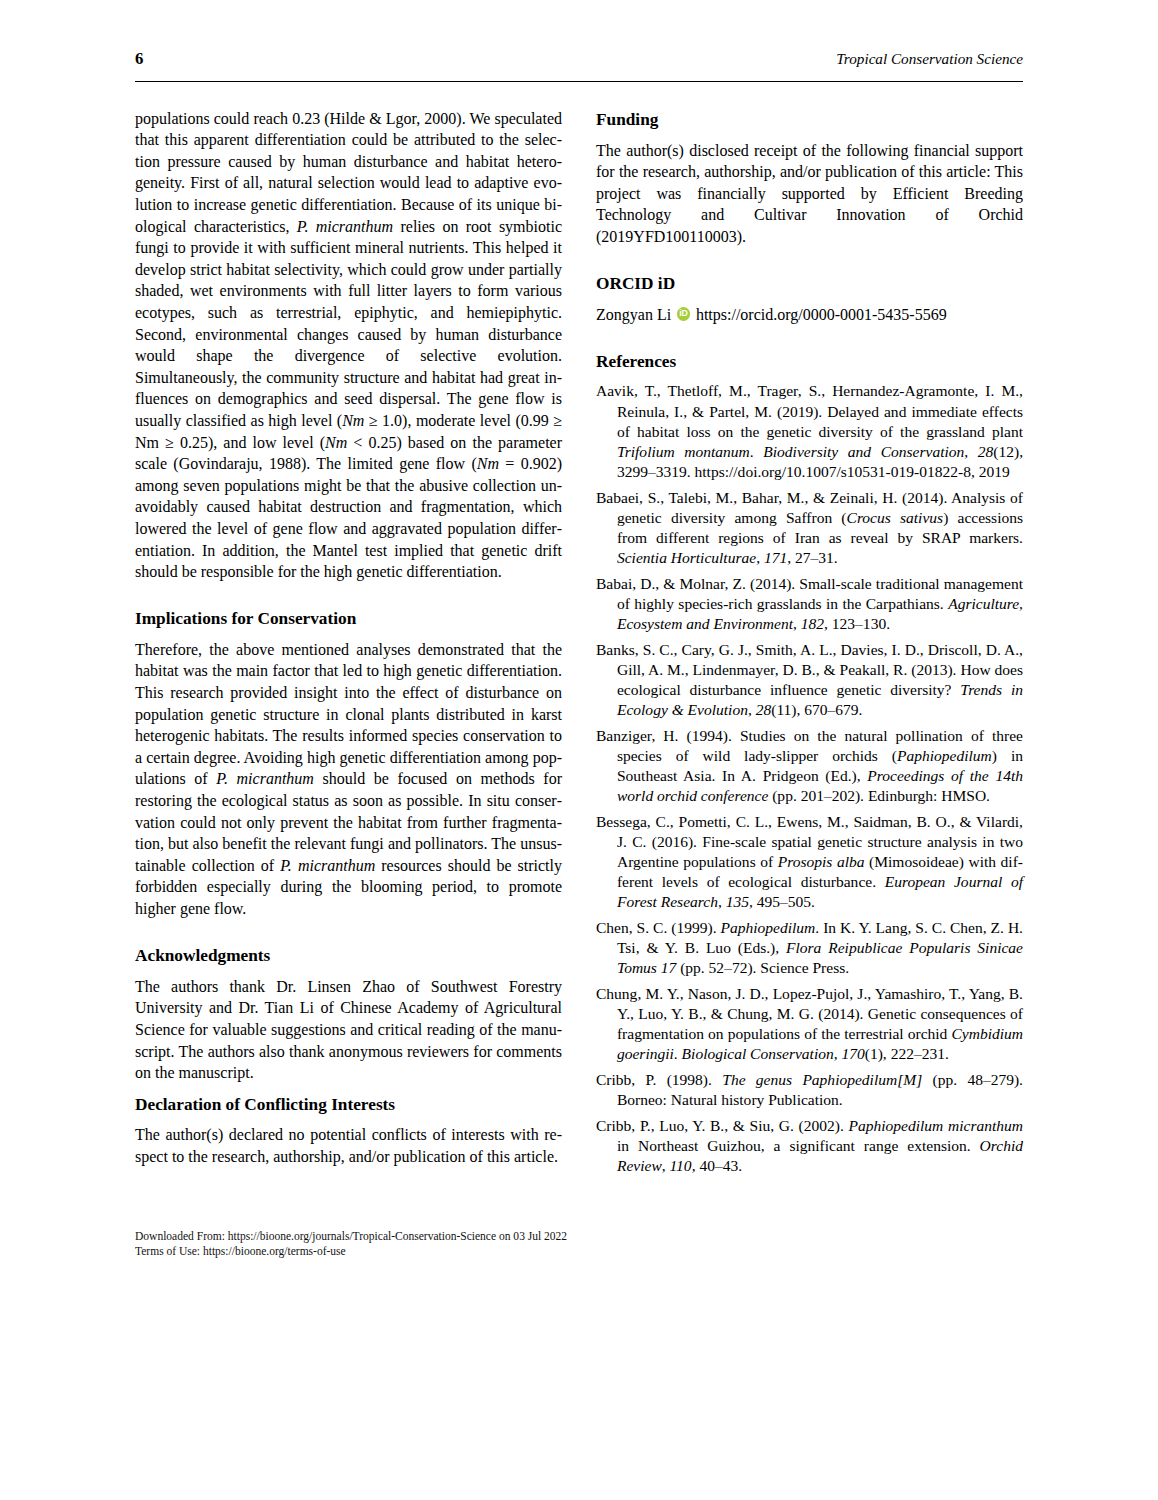6 Tropical Conservation Science
populations could reach 0.23 (Hilde & Lgor, 2000). We speculated that this apparent differentiation could be attributed to the selection pressure caused by human disturbance and habitat heterogeneity. First of all, natural selection would lead to adaptive evolution to increase genetic differentiation. Because of its unique biological characteristics, P. micranthum relies on root symbiotic fungi to provide it with sufficient mineral nutrients. This helped it develop strict habitat selectivity, which could grow under partially shaded, wet environments with full litter layers to form various ecotypes, such as terrestrial, epiphytic, and hemiepiphytic. Second, environmental changes caused by human disturbance would shape the divergence of selective evolution. Simultaneously, the community structure and habitat had great influences on demographics and seed dispersal. The gene flow is usually classified as high level (Nm ≥ 1.0), moderate level (0.99 ≥ Nm ≥ 0.25), and low level (Nm < 0.25) based on the parameter scale (Govindaraju, 1988). The limited gene flow (Nm = 0.902) among seven populations might be that the abusive collection unavoidably caused habitat destruction and fragmentation, which lowered the level of gene flow and aggravated population differentiation. In addition, the Mantel test implied that genetic drift should be responsible for the high genetic differentiation.
Implications for Conservation
Therefore, the above mentioned analyses demonstrated that the habitat was the main factor that led to high genetic differentiation. This research provided insight into the effect of disturbance on population genetic structure in clonal plants distributed in karst heterogenic habitats. The results informed species conservation to a certain degree. Avoiding high genetic differentiation among populations of P. micranthum should be focused on methods for restoring the ecological status as soon as possible. In situ conservation could not only prevent the habitat from further fragmentation, but also benefit the relevant fungi and pollinators. The unsustainable collection of P. micranthum resources should be strictly forbidden especially during the blooming period, to promote higher gene flow.
Acknowledgments
The authors thank Dr. Linsen Zhao of Southwest Forestry University and Dr. Tian Li of Chinese Academy of Agricultural Science for valuable suggestions and critical reading of the manuscript. The authors also thank anonymous reviewers for comments on the manuscript.
Declaration of Conflicting Interests
The author(s) declared no potential conflicts of interests with respect to the research, authorship, and/or publication of this article.
Funding
The author(s) disclosed receipt of the following financial support for the research, authorship, and/or publication of this article: This project was financially supported by Efficient Breeding Technology and Cultivar Innovation of Orchid (2019YFD100110003).
ORCID iD
Zongyan Li https://orcid.org/0000-0001-5435-5569
References
Aavik, T., Thetloff, M., Trager, S., Hernandez-Agramonte, I. M., Reinula, I., & Partel, M. (2019). Delayed and immediate effects of habitat loss on the genetic diversity of the grassland plant Trifolium montanum. Biodiversity and Conservation, 28(12), 3299–3319. https://doi.org/10.1007/s10531-019-01822-8, 2019
Babaei, S., Talebi, M., Bahar, M., & Zeinali, H. (2014). Analysis of genetic diversity among Saffron (Crocus sativus) accessions from different regions of Iran as reveal by SRAP markers. Scientia Horticulturae, 171, 27–31.
Babai, D., & Molnar, Z. (2014). Small-scale traditional management of highly species-rich grasslands in the Carpathians. Agriculture, Ecosystem and Environment, 182, 123–130.
Banks, S. C., Cary, G. J., Smith, A. L., Davies, I. D., Driscoll, D. A., Gill, A. M., Lindenmayer, D. B., & Peakall, R. (2013). How does ecological disturbance influence genetic diversity? Trends in Ecology & Evolution, 28(11), 670–679.
Banziger, H. (1994). Studies on the natural pollination of three species of wild lady-slipper orchids (Paphiopedilum) in Southeast Asia. In A. Pridgeon (Ed.), Proceedings of the 14th world orchid conference (pp. 201–202). Edinburgh: HMSO.
Bessega, C., Pometti, C. L., Ewens, M., Saidman, B. O., & Vilardi, J. C. (2016). Fine-scale spatial genetic structure analysis in two Argentine populations of Prosopis alba (Mimosoideae) with different levels of ecological disturbance. European Journal of Forest Research, 135, 495–505.
Chen, S. C. (1999). Paphiopedilum. In K. Y. Lang, S. C. Chen, Z. H. Tsi, & Y. B. Luo (Eds.), Flora Reipublicae Popularis Sinicae Tomus 17 (pp. 52–72). Science Press.
Chung, M. Y., Nason, J. D., Lopez-Pujol, J., Yamashiro, T., Yang, B. Y., Luo, Y. B., & Chung, M. G. (2014). Genetic consequences of fragmentation on populations of the terrestrial orchid Cymbidium goeringii. Biological Conservation, 170(1), 222–231.
Cribb, P. (1998). The genus Paphiopedilum[M] (pp. 48–279). Borneo: Natural history Publication.
Cribb, P., Luo, Y. B., & Siu, G. (2002). Paphiopedilum micranthum in Northeast Guizhou, a significant range extension. Orchid Review, 110, 40–43.
Downloaded From: https://bioone.org/journals/Tropical-Conservation-Science on 03 Jul 2022
Terms of Use: https://bioone.org/terms-of-use